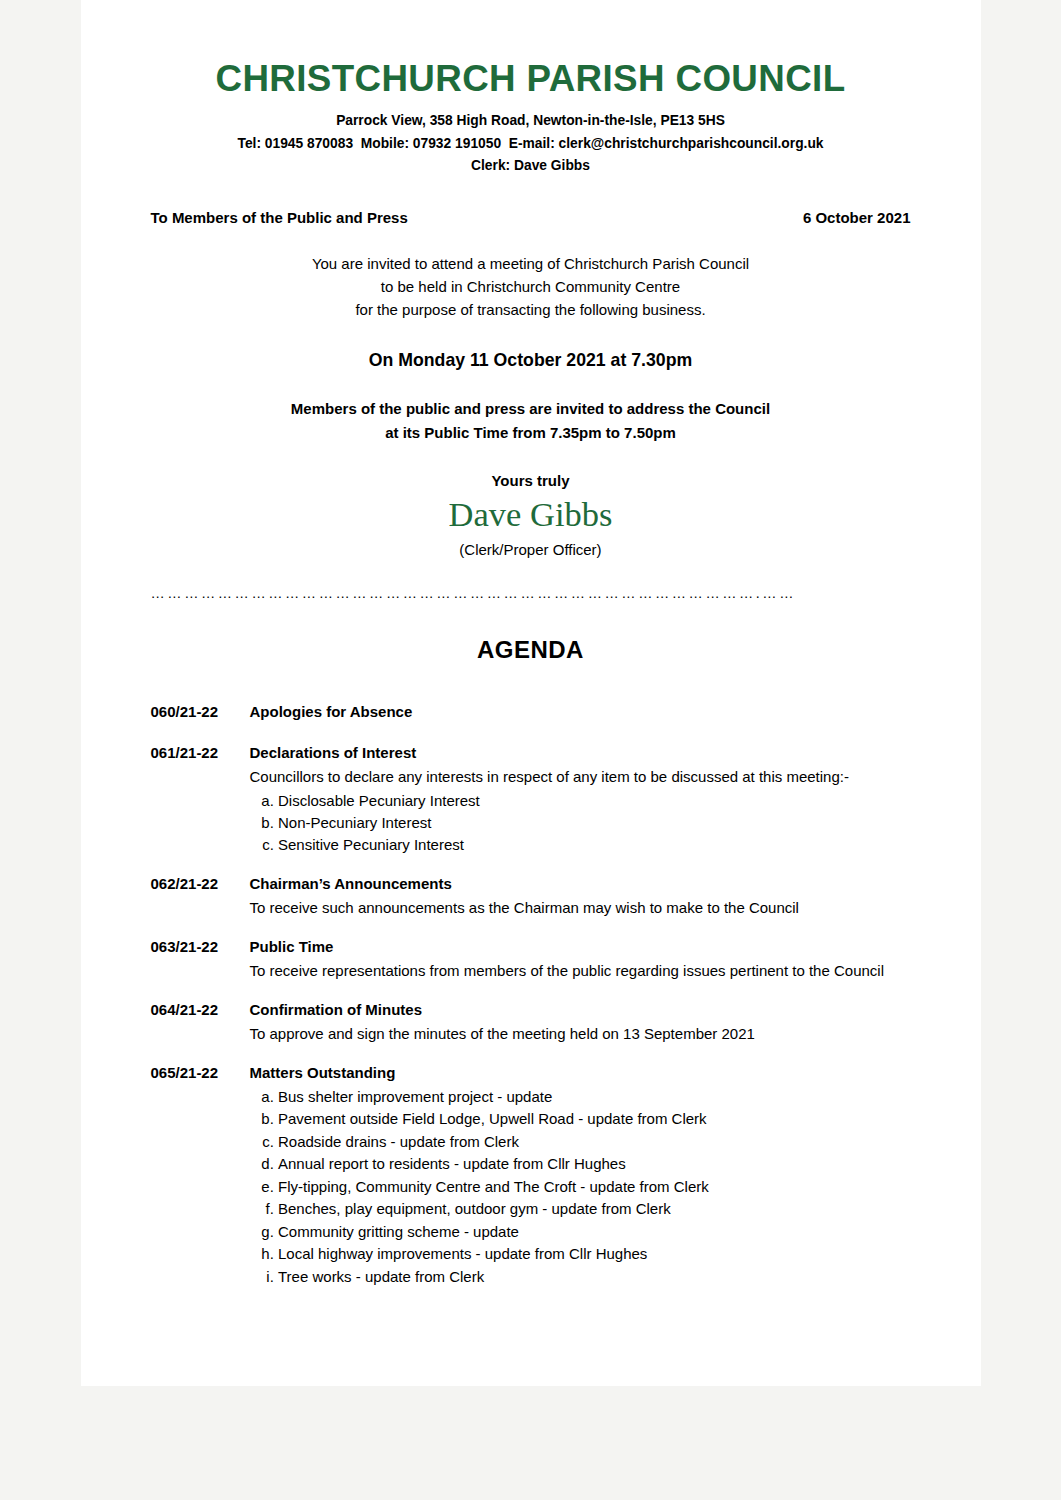CHRISTCHURCH PARISH COUNCIL
Parrock View, 358 High Road, Newton-in-the-Isle, PE13 5HS
Tel: 01945 870083 Mobile: 07932 191050 E-mail: clerk@christchurchparishcouncil.org.uk
Clerk: Dave Gibbs
To Members of the Public and Press 6 October 2021
You are invited to attend a meeting of Christchurch Parish Council
to be held in Christchurch Community Centre
for the purpose of transacting the following business.
On Monday 11 October 2021 at 7.30pm
Members of the public and press are invited to address the Council
at its Public Time from 7.35pm to 7.50pm
Yours truly
Dave Gibbs
(Clerk/Proper Officer)
……………………………………………………………………………………………….……
AGENDA
| 060/21-22 | Apologies for Absence |
| 061/21-22 | Declarations of Interest Councillors to declare any interests in respect of any item to be discussed at this meeting:- Disclosable Pecuniary Interest Non-Pecuniary Interest Sensitive Pecuniary Interest |
| 062/21-22 | Chairman’s Announcements To receive such announcements as the Chairman may wish to make to the Council |
| 063/21-22 | Public Time To receive representations from members of the public regarding issues pertinent to the Council |
| 064/21-22 | Confirmation of Minutes To approve and sign the minutes of the meeting held on 13 September 2021 |
| 065/21-22 | Matters Outstanding Bus shelter improvement project - update Pavement outside Field Lodge, Upwell Road - update from Clerk Roadside drains - update from Clerk Annual report to residents - update from Cllr Hughes Fly-tipping, Community Centre and The Croft - update from Clerk Benches, play equipment, outdoor gym - update from Clerk Community gritting scheme - update Local highway improvements - update from Cllr Hughes Tree works - update from Clerk |